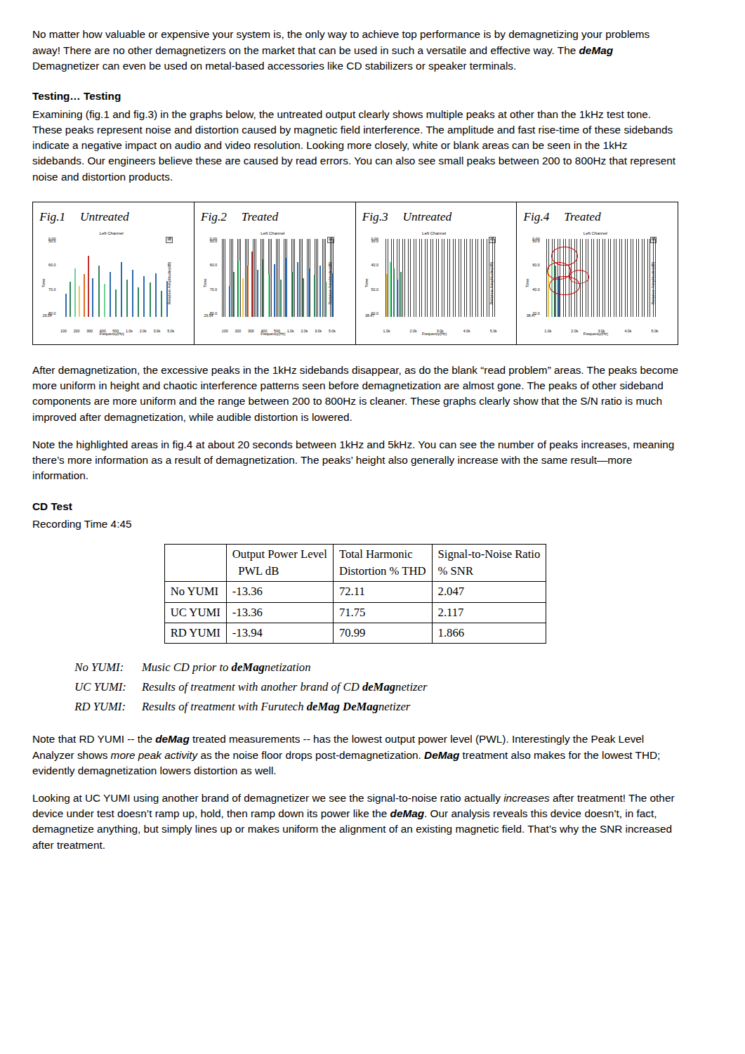No matter how valuable or expensive your system is, the only way to achieve top performance is by demagnetizing your problems away! There are no other demagnetizers on the market that can be used in such a versatile and effective way. The deMag Demagnetizer can even be used on metal-based accessories like CD stabilizers or speaker terminals.
Testing… Testing
Examining (fig.1 and fig.3) in the graphs below, the untreated output clearly shows multiple peaks at other than the 1kHz test tone. These peaks represent noise and distortion caused by magnetic field interference. The amplitude and fast rise-time of these sidebands indicate a negative impact on audio and video resolution. Looking more closely, white or blank areas can be seen in the 1kHz sidebands. Our engineers believe these are caused by read errors. You can also see small peaks between 200 to 800Hz that represent noise and distortion products.
| Fig.1 Untreated Left Channel dB 0.00 Time Relative Amplitude(dB) 50.0 60.0 70.0 80.0 29.54 100 200 300 400 500 1.0k 2.0k 3.0k 5.0k Frequency(Hz) | Fig.2 Treated Left Channel dB 0.00 Time Relative Amplitude(dB) 50.0 60.0 70.0 80.0 29.54 100 200 300 400 500 1.0k 2.0k 3.0k 5.0k Frequency(Hz) | Fig.3 Untreated Left Channel dB 0.00 Time Relative Amplitude(dB) 30.0 40.0 50.0 60.0 38.47 1.0k 2.0k 3.0k 4.0k 5.0k Frequency(Hz) | Fig.4 Treated Left Channel dB 0.00 Time Relative Amplitude(dB) 50.0 60.0 40.0 20.0 38.47 1.0k 2.0k 3.0k 4.0k 5.0k Frequency(Hz) |
After demagnetization, the excessive peaks in the 1kHz sidebands disappear, as do the blank “read problem” areas. The peaks become more uniform in height and chaotic interference patterns seen before demagnetization are almost gone. The peaks of other sideband components are more uniform and the range between 200 to 800Hz is cleaner. These graphs clearly show that the S/N ratio is much improved after demagnetization, while audible distortion is lowered.
Note the highlighted areas in fig.4 at about 20 seconds between 1kHz and 5kHz. You can see the number of peaks increases, meaning there’s more information as a result of demagnetization. The peaks’ height also generally increase with the same result—more information.
CD Test
Recording Time 4:45
| | Output Power Level PWL dB | Total Harmonic Distortion % THD | Signal-to-Noise Ratio % SNR |
| --- | --- | --- | --- |
| No YUMI | -13.36 | 72.11 | 2.047 |
| UC YUMI | -13.36 | 71.75 | 2.117 |
| RD YUMI | -13.94 | 70.99 | 1.866 |
| No YUMI: | Music CD prior to deMag netization |
| UC YUMI: | Results of treatment with another brand of CD deMag netizer |
| RD YUMI: | Results of treatment with Furutech deMag DeMag netizer |
Note that RD YUMI -- the deMag treated measurements -- has the lowest output power level (PWL). Interestingly the Peak Level Analyzer shows more peak activity as the noise floor drops post-demagnetization. DeMag treatment also makes for the lowest THD; evidently demagnetization lowers distortion as well.
Looking at UC YUMI using another brand of demagnetizer we see the signal-to-noise ratio actually increases after treatment! The other device under test doesn’t ramp up, hold, then ramp down its power like the deMag. Our analysis reveals this device doesn’t, in fact, demagnetize anything, but simply lines up or makes uniform the alignment of an existing magnetic field. That’s why the SNR increased after treatment.